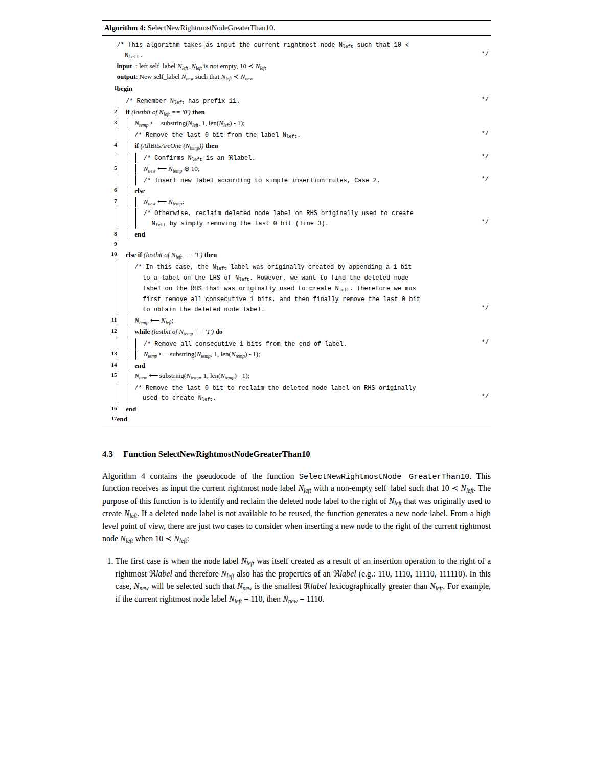Algorithm 4: SelectNewRightmostNodeGreaterThan10.
| | /* This algorithm takes as input the current rightmost node N left such that 10 ≺ N left . */ input : left self_label N left , N left is not empty, 10 ≺ N left output : New self_label N new such that N left ≺ N new |
| 1 | begin |
| | /* Remember N left has prefix 11. */ |
| 2 | if (lastbit of N left == '0') then |
| 3 | N temp ⟵ substring( N left , 1, len( N left ) - 1); |
| | /* Remove the last 0 bit from the label N left . */ |
| 4 | if (AllBitsAreOne (N temp )) then |
| | /* Confirms N left is an ℜlabel. */ |
| 5 | N new ⟵ N temp ⊕ 10; |
| | /* Insert new label according to simple insertion rules, Case 2. */ |
| 6 | else |
| 7 | N new ⟵ N temp ; |
| | /* Otherwise, reclaim deleted node label on RHS originally used to create N left by simply removing the last 0 bit (line 3). */ |
| 8 | end |
| 9 | |
| 10 | else if (lastbit of N left == '1') then |
| | /* In this case, the N left label was originally created by appending a 1 bit to a label on the LHS of N left . However, we want to find the deleted node label on the RHS that was originally used to create N left . Therefore we mus first remove all consecutive 1 bits, and then finally remove the last 0 bit to obtain the deleted node label. */ |
| 11 | N temp ⟵ N left ; |
| 12 | while (lastbit of N temp == '1') do |
| | /* Remove all consecutive 1 bits from the end of label. */ |
| 13 | N temp ⟵ substring( N temp , 1, len( N temp ) - 1); |
| 14 | end |
| 15 | N new ⟵ substring( N temp , 1, len( N temp ) - 1); |
| | /* Remove the last 0 bit to reclaim the deleted node label on RHS originally used to create N left . */ |
| 16 | end |
| 17 | end |
4.3 Function SelectNewRightmostNodeGreaterThan10
Algorithm 4 contains the pseudocode of the function SelectNewRightmostNode GreaterThan10. This function receives as input the current rightmost node label Nleft with a non-empty self_label such that 10 ≺ Nleft. The purpose of this function is to identify and reclaim the deleted node label to the right of Nleft that was originally used to create Nleft. If a deleted node label is not available to be reused, the function generates a new node label. From a high level point of view, there are just two cases to consider when inserting a new node to the right of the current rightmost node Nleft when 10 ≺ Nleft:
The first case is when the node label Nleft was itself created as a result of an insertion operation to the right of a rightmost ℜlabel and therefore Nleft also has the properties of an ℜlabel (e.g.: 110, 1110, 11110, 111110). In this case, Nnew will be selected such that Nnew is the smallest ℜlabel lexicographically greater than Nleft. For example, if the current rightmost node label Nleft = 110, then Nnew = 1110.